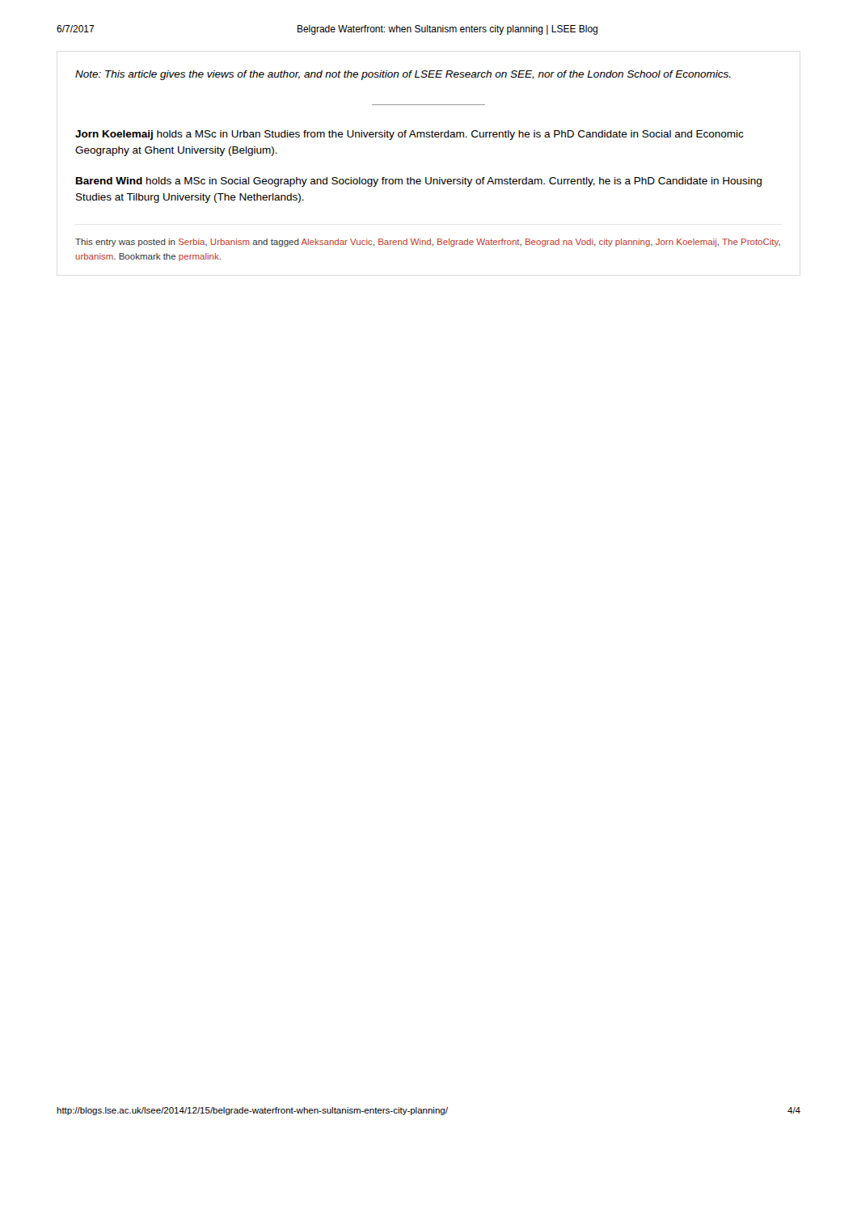6/7/2017
Belgrade Waterfront: when Sultanism enters city planning | LSEE Blog
Note: This article gives the views of the author, and not the position of LSEE Research on SEE, nor of the London School of Economics.
Jorn Koelemaij holds a MSc in Urban Studies from the University of Amsterdam. Currently he is a PhD Candidate in Social and Economic Geography at Ghent University (Belgium).
Barend Wind holds a MSc in Social Geography and Sociology from the University of Amsterdam. Currently, he is a PhD Candidate in Housing Studies at Tilburg University (The Netherlands).
This entry was posted in Serbia, Urbanism and tagged Aleksandar Vucic, Barend Wind, Belgrade Waterfront, Beograd na Vodi, city planning, Jorn Koelemaij, The ProtoCity, urbanism. Bookmark the permalink.
http://blogs.lse.ac.uk/lsee/2014/12/15/belgrade-waterfront-when-sultanism-enters-city-planning/
4/4